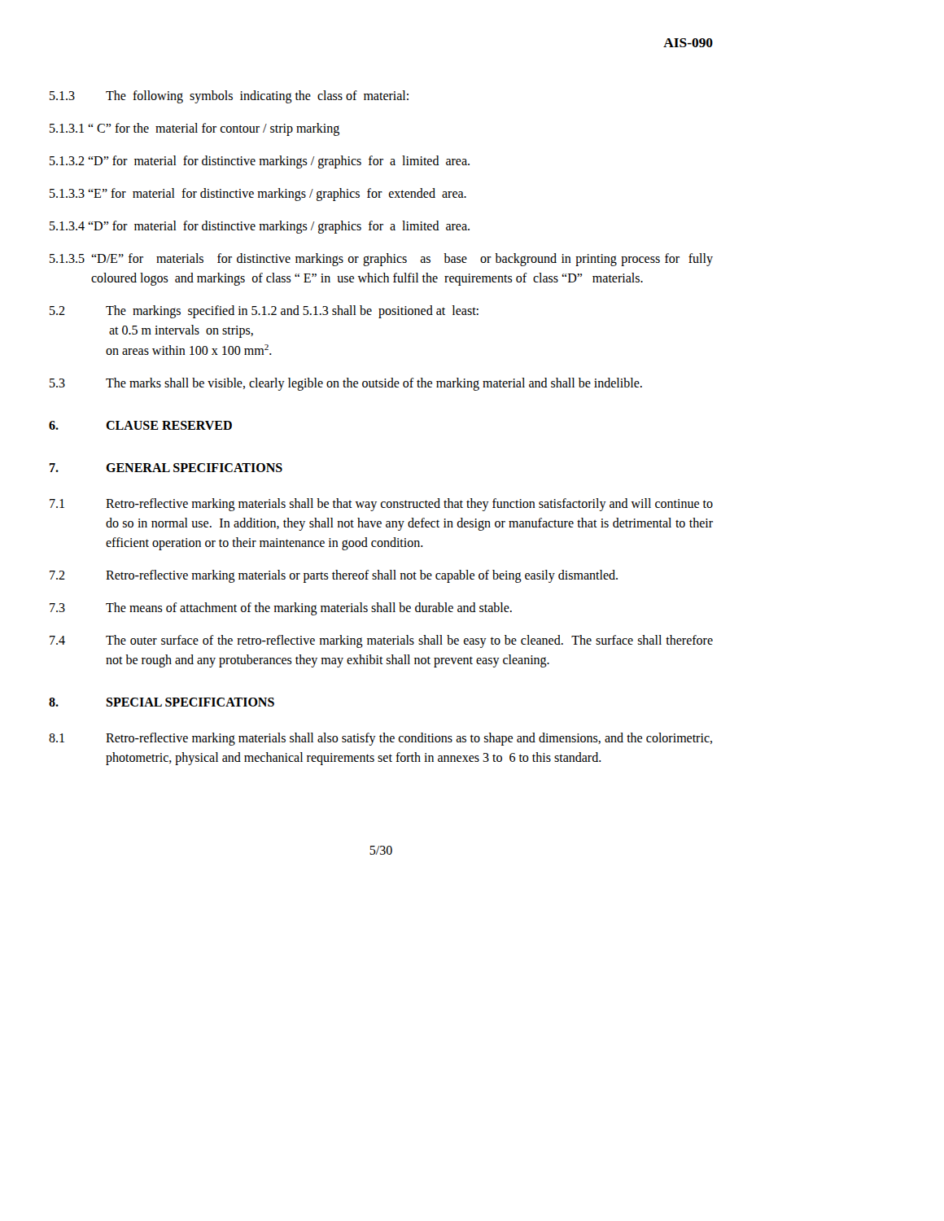AIS-090
5.1.3
The following symbols indicating the class of material:
5.1.3.1 “ C” for the material for contour / strip marking
5.1.3.2 “D” for material for distinctive markings / graphics for a limited area.
5.1.3.3 “E” for material for distinctive markings / graphics for extended area.
5.1.3.4 “D” for material for distinctive markings / graphics for a limited area.
5.1.3.5
“D/E” for materials for distinctive markings or graphics as base or background in printing process for fully coloured logos and markings of class “ E” in use which fulfil the requirements of class “D” materials.
5.2
The markings specified in 5.1.2 and 5.1.3 shall be positioned at least:
at 0.5 m intervals on strips,
on areas within 100 x 100 mm2.
5.3
The marks shall be visible, clearly legible on the outside of the marking material and shall be indelible.
6.
CLAUSE RESERVED
7.
GENERAL SPECIFICATIONS
7.1
Retro-reflective marking materials shall be that way constructed that they function satisfactorily and will continue to do so in normal use. In addition, they shall not have any defect in design or manufacture that is detrimental to their efficient operation or to their maintenance in good condition.
7.2
Retro-reflective marking materials or parts thereof shall not be capable of being easily dismantled.
7.3
The means of attachment of the marking materials shall be durable and stable.
7.4
The outer surface of the retro-reflective marking materials shall be easy to be cleaned. The surface shall therefore not be rough and any protuberances they may exhibit shall not prevent easy cleaning.
8.
SPECIAL SPECIFICATIONS
8.1
Retro-reflective marking materials shall also satisfy the conditions as to shape and dimensions, and the colorimetric, photometric, physical and mechanical requirements set forth in annexes 3 to 6 to this standard.
5/30